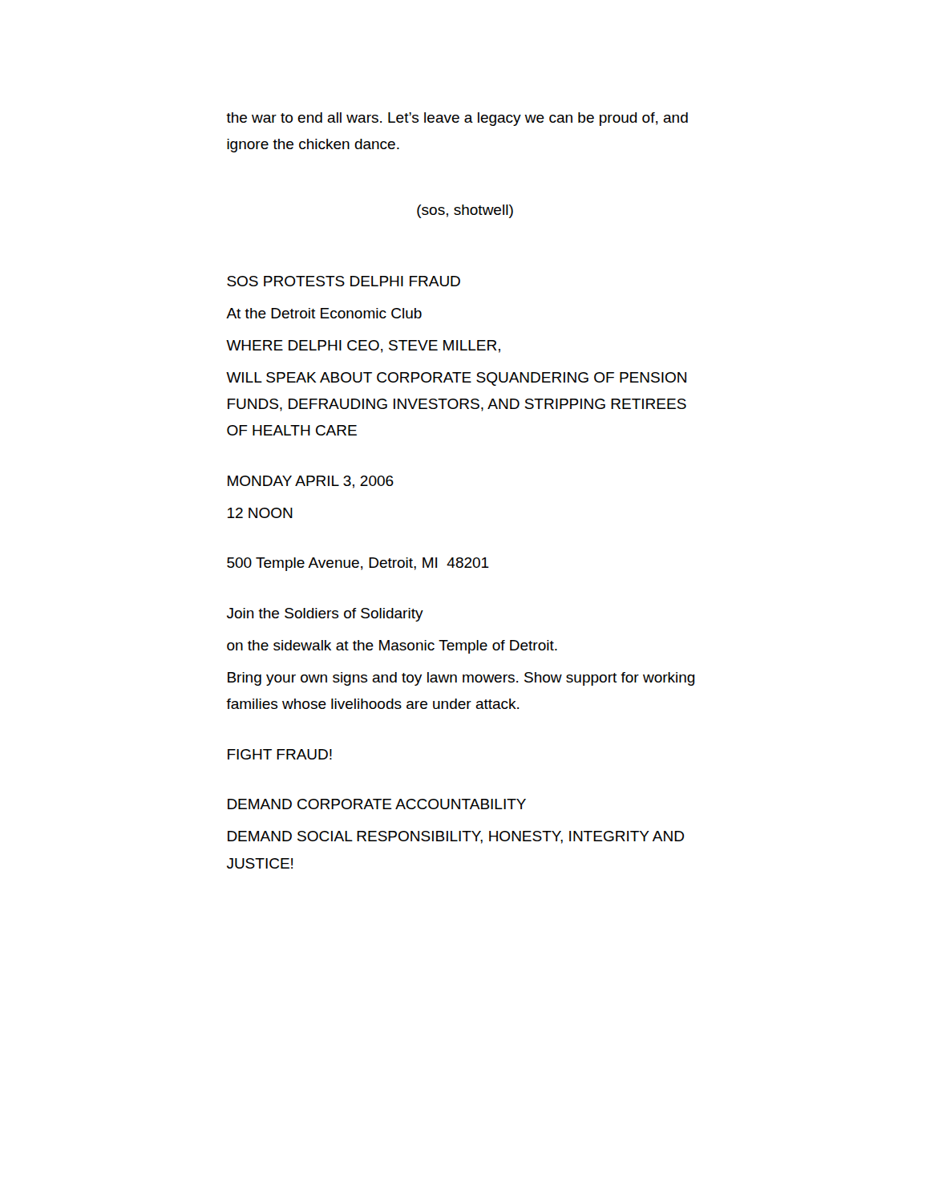the war to end all wars. Let’s leave a legacy we can be proud of, and ignore the chicken dance.
(sos, shotwell)
SOS PROTESTS DELPHI FRAUD
At the Detroit Economic Club
WHERE DELPHI CEO, STEVE MILLER,
WILL SPEAK ABOUT CORPORATE SQUANDERING OF PENSION FUNDS, DEFRAUDING INVESTORS, AND STRIPPING RETIREES OF HEALTH CARE
MONDAY APRIL 3, 2006
12 NOON
500 Temple Avenue, Detroit, MI 48201
Join the Soldiers of Solidarity
on the sidewalk at the Masonic Temple of Detroit.
Bring your own signs and toy lawn mowers. Show support for working families whose livelihoods are under attack.
FIGHT FRAUD!
DEMAND CORPORATE ACCOUNTABILITY
DEMAND SOCIAL RESPONSIBILITY, HONESTY, INTEGRITY AND JUSTICE!